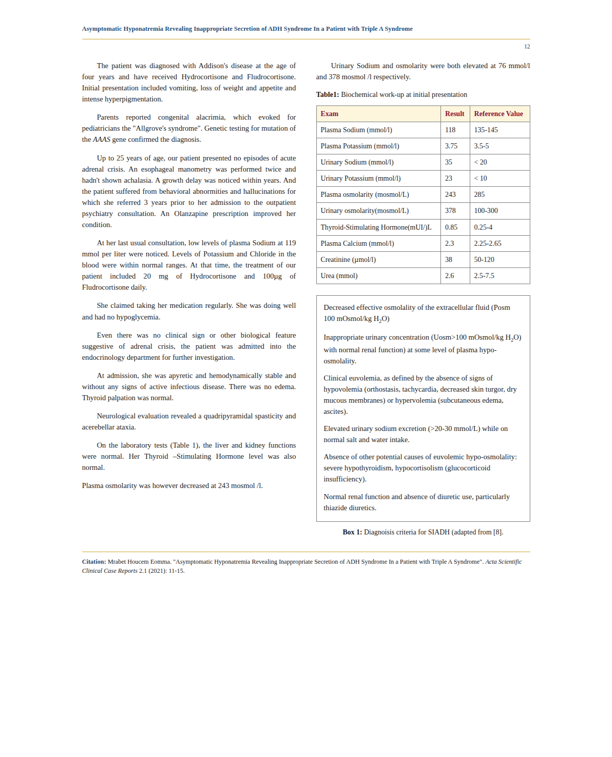Asymptomatic Hyponatremia Revealing Inappropriate Secretion of ADH Syndrome In a Patient with Triple A Syndrome
12
The patient was diagnosed with Addison's disease at the age of four years and have received Hydrocortisone and Fludrocortisone. Initial presentation included vomiting, loss of weight and appetite and intense hyperpigmentation.
Parents reported congenital alacrimia, which evoked for pediatricians the "Allgrove's syndrome". Genetic testing for mutation of the AAAS gene confirmed the diagnosis.
Up to 25 years of age, our patient presented no episodes of acute adrenal crisis. An esophageal manometry was performed twice and hadn't shown achalasia. A growth delay was noticed within years. And the patient suffered from behavioral abnormities and hallucinations for which she referred 3 years prior to her admission to the outpatient psychiatry consultation. An Olanzapine prescription improved her condition.
At her last usual consultation, low levels of plasma Sodium at 119 mmol per liter were noticed. Levels of Potassium and Chloride in the blood were within normal ranges. At that time, the treatment of our patient included 20 mg of Hydrocortisone and 100µg of Fludrocortisone daily.
She claimed taking her medication regularly. She was doing well and had no hypoglycemia.
Even there was no clinical sign or other biological feature suggestive of adrenal crisis, the patient was admitted into the endocrinology department for further investigation.
At admission, she was apyretic and hemodynamically stable and without any signs of active infectious disease. There was no edema. Thyroid palpation was normal.
Neurological evaluation revealed a quadripyramidal spasticity and acerebellar ataxia.
On the laboratory tests (Table 1), the liver and kidney functions were normal. Her Thyroid –Stimulating Hormone level was also normal.
Plasma osmolarity was however decreased at 243 mosmol /l.
Urinary Sodium and osmolarity were both elevated at 76 mmol/l and 378 mosmol /l respectively.
Table1: Biochemical work-up at initial presentation
| Exam | Result | Reference Value |
| --- | --- | --- |
| Plasma Sodium (mmol/l) | 118 | 135-145 |
| Plasma Potassium (mmol/l) | 3.75 | 3.5-5 |
| Urinary Sodium (mmol/l) | 35 | < 20 |
| Urinary Potassium (mmol/l) | 23 | < 10 |
| Plasma osmolarity (mosmol/L) | 243 | 285 |
| Urinary osmolarity(mosmol/L) | 378 | 100-300 |
| Thyroid-Stimulating Hormone(mUI/)L | 0.85 | 0.25-4 |
| Plasma Calcium (mmol/l) | 2.3 | 2.25-2.65 |
| Creatinine (µmol/l) | 38 | 50-120 |
| Urea (mmol) | 2.6 | 2.5-7.5 |
Decreased effective osmolality of the extracellular fluid (Posm 100 mOsmol/kg H2O)
Inappropriate urinary concentration (Uosm>100 mOsmol/kg H2O) with normal renal function) at some level of plasma hypo-osmolality.
Clinical euvolemia, as defined by the absence of signs of hypovolemia (orthostasis, tachycardia, decreased skin turgor, dry mucous membranes) or hypervolemia (subcutaneous edema, ascites).
Elevated urinary sodium excretion (>20-30 mmol/L) while on normal salt and water intake.
Absence of other potential causes of euvolemic hypo-osmolality: severe hypothyroidism, hypocortisolism (glucocorticoid insufficiency).
Normal renal function and absence of diuretic use, particularly thiazide diuretics.
Box 1: Diagnoisis criteria for SIADH (adapted from [8].
Citation: Mrabet Houcem Eomma. "Asymptomatic Hyponatremia Revealing Inappropriate Secretion of ADH Syndrome In a Patient with Triple A Syndrome". Acta Scientific Clinical Case Reports 2.1 (2021): 11-15.